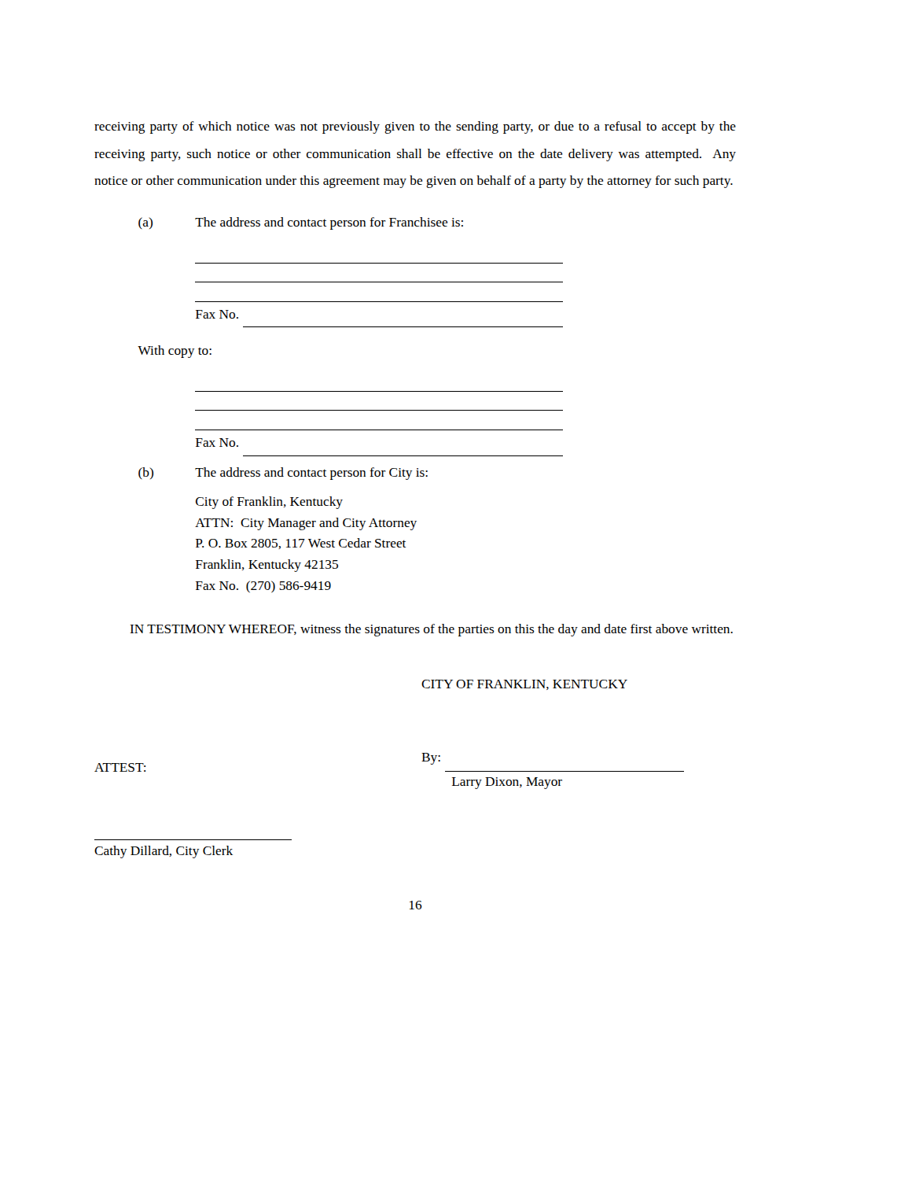receiving party of which notice was not previously given to the sending party, or due to a refusal to accept by the receiving party, such notice or other communication shall be effective on the date delivery was attempted. Any notice or other communication under this agreement may be given on behalf of a party by the attorney for such party.
(a) The address and contact person for Franchisee is:
Fax No.
With copy to:
Fax No.
(b) The address and contact person for City is:
City of Franklin, Kentucky
ATTN: City Manager and City Attorney
P. O. Box 2805, 117 West Cedar Street
Franklin, Kentucky 42135
Fax No. (270) 586-9419
IN TESTIMONY WHEREOF, witness the signatures of the parties on this the day and date first above written.
CITY OF FRANKLIN, KENTUCKY
By:
Larry Dixon, Mayor
ATTEST:
Cathy Dillard, City Clerk
16